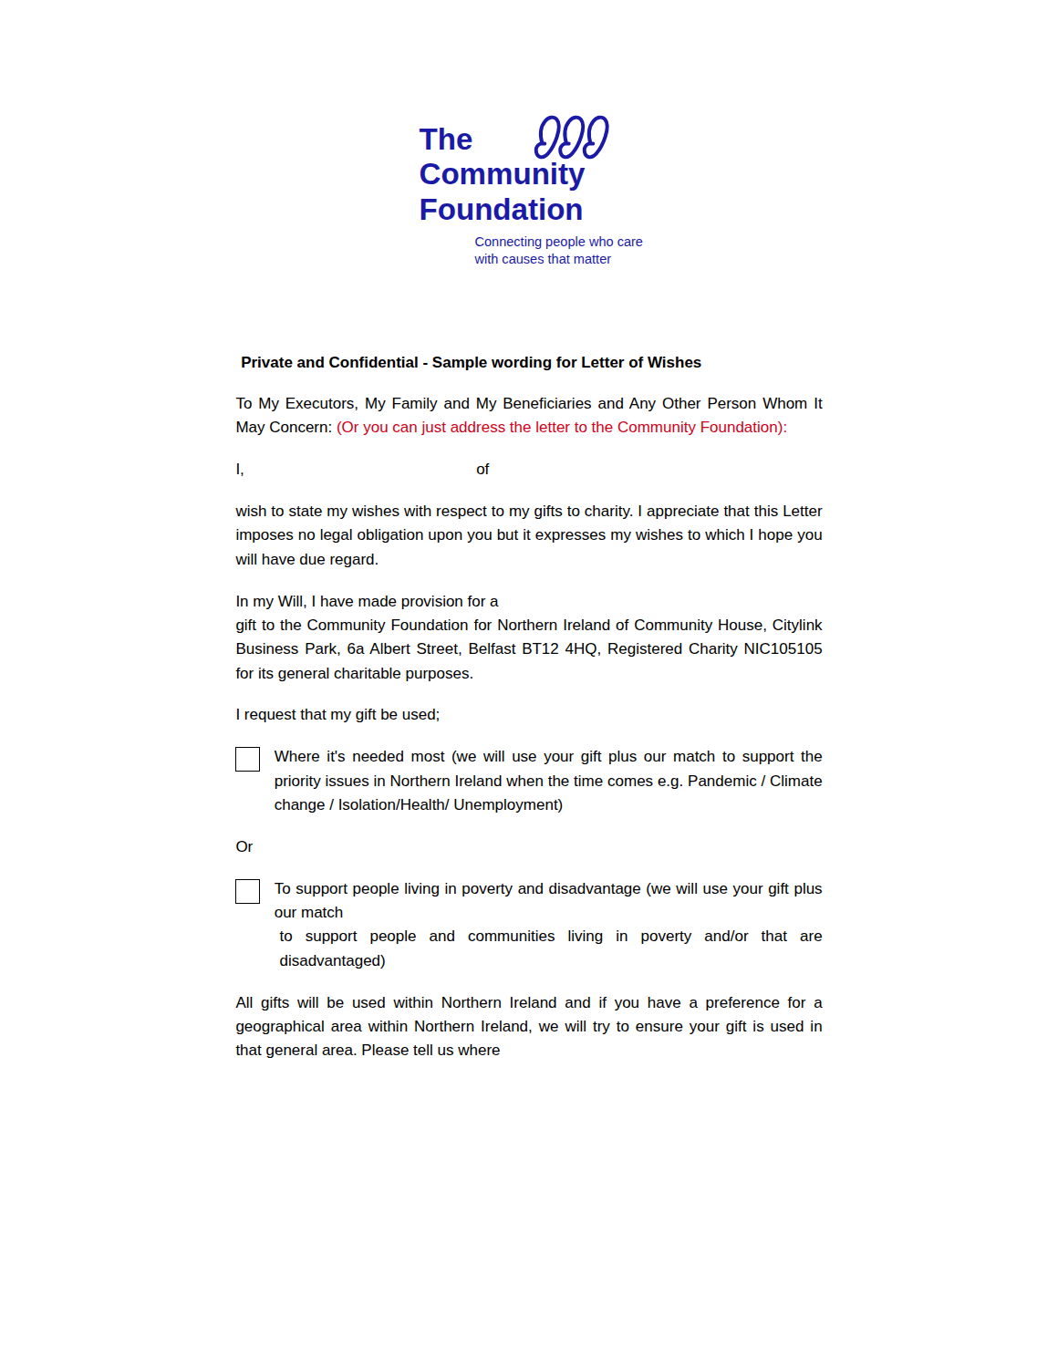Private and Confidential - Sample wording for Letter of Wishes
To My Executors, My Family and My Beneficiaries and Any Other Person Whom It May Concern: (Or you can just address the letter to the Community Foundation):
I, of
wish to state my wishes with respect to my gifts to charity. I appreciate that this Letter imposes no legal obligation upon you but it expresses my wishes to which I hope you will have due regard.
In my Will, I have made provision for a
gift to the Community Foundation for Northern Ireland of Community House, Citylink Business Park, 6a Albert Street, Belfast BT12 4HQ, Registered Charity NIC105105 for its general charitable purposes.
I request that my gift be used;
Where it's needed most (we will use your gift plus our match to support the priority issues in Northern Ireland when the time comes e.g. Pandemic / Climate change / Isolation/Health/ Unemployment)
Or
To support people living in poverty and disadvantage (we will use your gift plus our match
to support people and communities living in poverty and/or that are disadvantaged)
All gifts will be used within Northern Ireland and if you have a preference for a geographical area within Northern Ireland, we will try to ensure your gift is used in that general area. Please tell us where